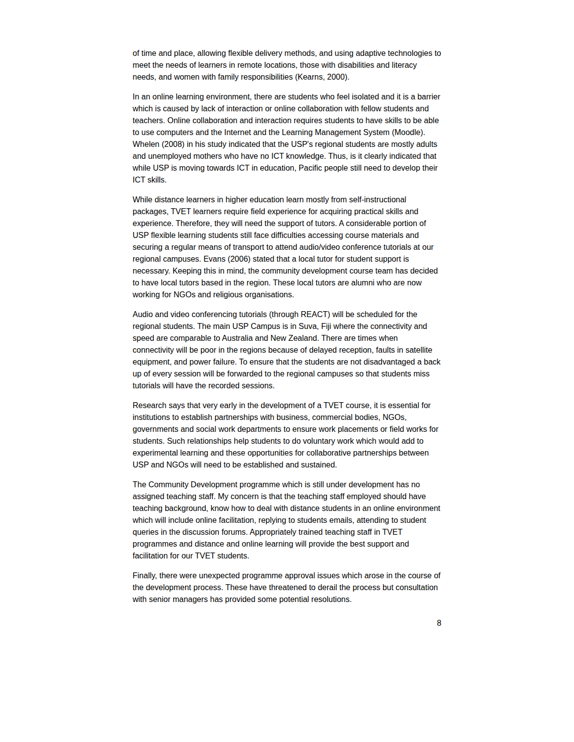of time and place, allowing flexible delivery methods, and using adaptive technologies to meet the needs of learners in remote locations, those with disabilities and literacy needs, and women with family responsibilities (Kearns, 2000).
In an online learning environment, there are students who feel isolated and it is a barrier which is caused by lack of interaction or online collaboration with fellow students and teachers. Online collaboration and interaction requires students to have skills to be able to use computers and the Internet and the Learning Management System (Moodle). Whelen (2008) in his study indicated that the USP's regional students are mostly adults and unemployed mothers who have no ICT knowledge. Thus, is it clearly indicated that while USP is moving towards ICT in education, Pacific people still need to develop their ICT skills.
While distance learners in higher education learn mostly from self-instructional packages, TVET learners require field experience for acquiring practical skills and experience. Therefore, they will need the support of tutors. A considerable portion of USP flexible learning students still face difficulties accessing course materials and securing a regular means of transport to attend audio/video conference tutorials at our regional campuses. Evans (2006) stated that a local tutor for student support is necessary. Keeping this in mind, the community development course team has decided to have local tutors based in the region. These local tutors are alumni who are now working for NGOs and religious organisations.
Audio and video conferencing tutorials (through REACT) will be scheduled for the regional students. The main USP Campus is in Suva, Fiji where the connectivity and speed are comparable to Australia and New Zealand. There are times when connectivity will be poor in the regions because of delayed reception, faults in satellite equipment, and power failure. To ensure that the students are not disadvantaged a back up of every session will be forwarded to the regional campuses so that students miss tutorials will have the recorded sessions.
Research says that very early in the development of a TVET course, it is essential for institutions to establish partnerships with business, commercial bodies, NGOs, governments and social work departments to ensure work placements or field works for students. Such relationships help students to do voluntary work which would add to experimental learning and these opportunities for collaborative partnerships between USP and NGOs will need to be established and sustained.
The Community Development programme which is still under development has no assigned teaching staff. My concern is that the teaching staff employed should have teaching background, know how to deal with distance students in an online environment which will include online facilitation, replying to students emails, attending to student queries in the discussion forums. Appropriately trained teaching staff in TVET programmes and distance and online learning will provide the best support and facilitation for our TVET students.
Finally, there were unexpected programme approval issues which arose in the course of the development process. These have threatened to derail the process but consultation with senior managers has provided some potential resolutions.
8